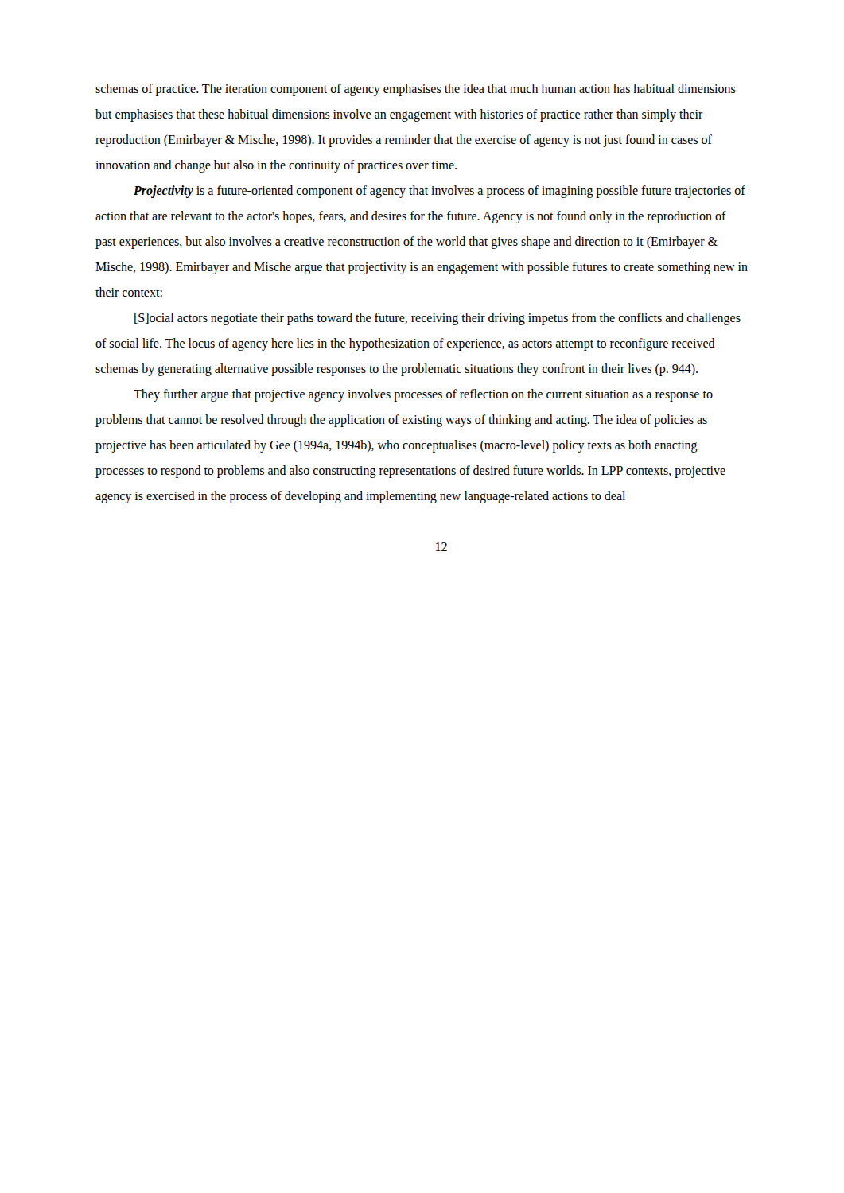schemas of practice. The iteration component of agency emphasises the idea that much human action has habitual dimensions but emphasises that these habitual dimensions involve an engagement with histories of practice rather than simply their reproduction (Emirbayer & Mische, 1998). It provides a reminder that the exercise of agency is not just found in cases of innovation and change but also in the continuity of practices over time.
Projectivity is a future-oriented component of agency that involves a process of imagining possible future trajectories of action that are relevant to the actor's hopes, fears, and desires for the future. Agency is not found only in the reproduction of past experiences, but also involves a creative reconstruction of the world that gives shape and direction to it (Emirbayer & Mische, 1998). Emirbayer and Mische argue that projectivity is an engagement with possible futures to create something new in their context:
[S]ocial actors negotiate their paths toward the future, receiving their driving impetus from the conflicts and challenges of social life. The locus of agency here lies in the hypothesization of experience, as actors attempt to reconfigure received schemas by generating alternative possible responses to the problematic situations they confront in their lives (p. 944).
They further argue that projective agency involves processes of reflection on the current situation as a response to problems that cannot be resolved through the application of existing ways of thinking and acting. The idea of policies as projective has been articulated by Gee (1994a, 1994b), who conceptualises (macro-level) policy texts as both enacting processes to respond to problems and also constructing representations of desired future worlds. In LPP contexts, projective agency is exercised in the process of developing and implementing new language-related actions to deal
12